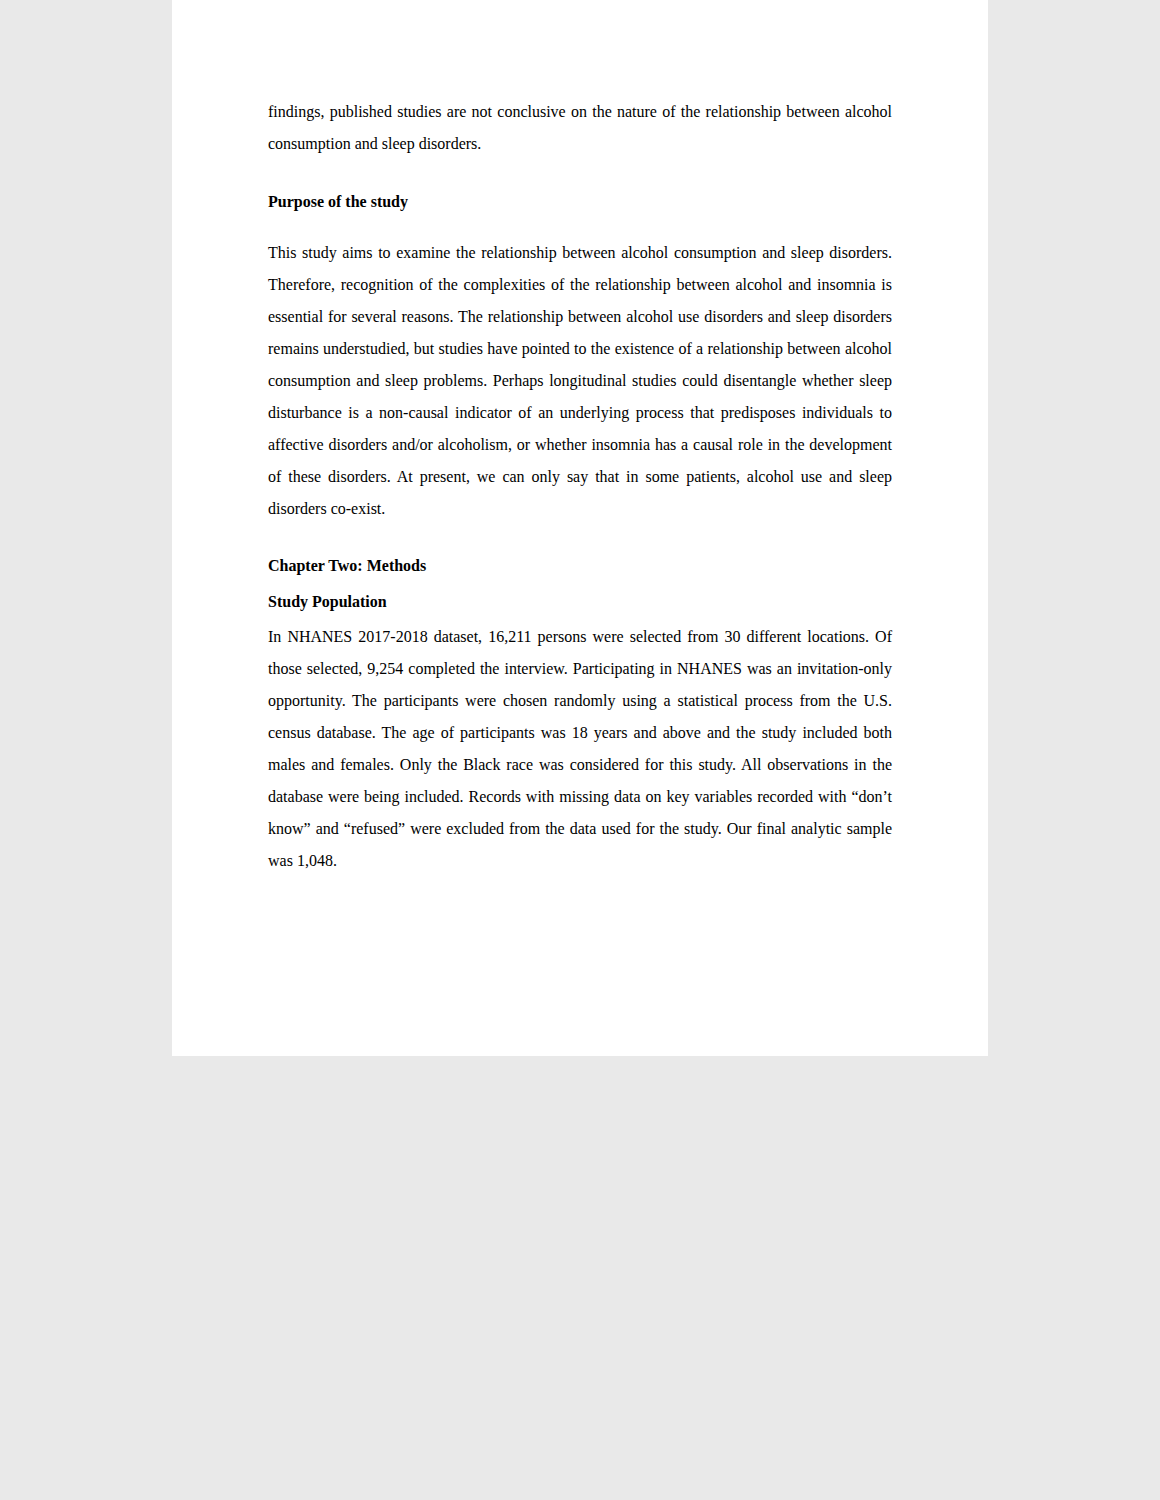findings, published studies are not conclusive on the nature of the relationship between alcohol consumption and sleep disorders.
Purpose of the study
This study aims to examine the relationship between alcohol consumption and sleep disorders. Therefore, recognition of the complexities of the relationship between alcohol and insomnia is essential for several reasons. The relationship between alcohol use disorders and sleep disorders remains understudied, but studies have pointed to the existence of a relationship between alcohol consumption and sleep problems. Perhaps longitudinal studies could disentangle whether sleep disturbance is a non-causal indicator of an underlying process that predisposes individuals to affective disorders and/or alcoholism, or whether insomnia has a causal role in the development of these disorders. At present, we can only say that in some patients, alcohol use and sleep disorders co-exist.
Chapter Two: Methods
Study Population
In NHANES 2017-2018 dataset, 16,211 persons were selected from 30 different locations. Of those selected, 9,254 completed the interview. Participating in NHANES was an invitation-only opportunity. The participants were chosen randomly using a statistical process from the U.S. census database. The age of participants was 18 years and above and the study included both males and females. Only the Black race was considered for this study. All observations in the database were being included. Records with missing data on key variables recorded with “don’t know” and “refused” were excluded from the data used for the study. Our final analytic sample was 1,048.